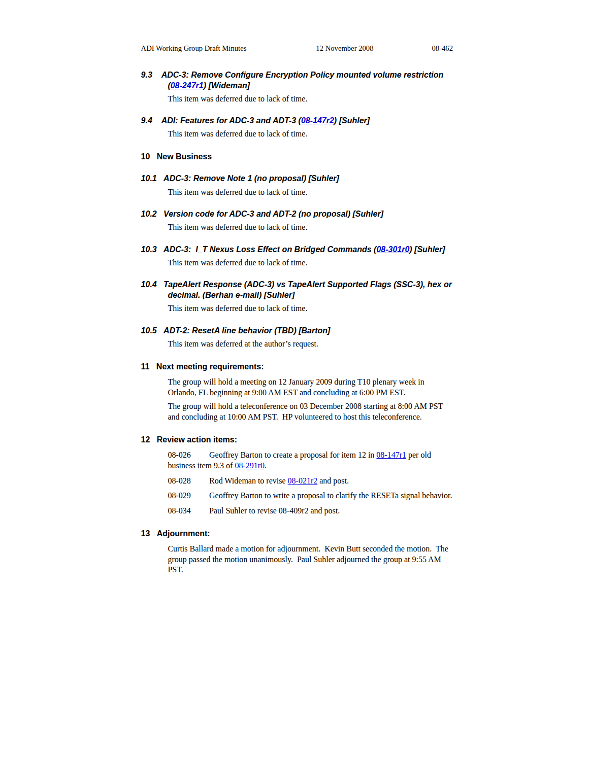ADI Working Group Draft Minutes
12 November 2008
08-462
9.3 ADC-3: Remove Configure Encryption Policy mounted volume restriction (08-247r1) [Wideman]
This item was deferred due to lack of time.
9.4 ADI: Features for ADC-3 and ADT-3 (08-147r2) [Suhler]
This item was deferred due to lack of time.
10 New Business
10.1 ADC-3: Remove Note 1 (no proposal) [Suhler]
This item was deferred due to lack of time.
10.2 Version code for ADC-3 and ADT-2 (no proposal) [Suhler]
This item was deferred due to lack of time.
10.3 ADC-3: I_T Nexus Loss Effect on Bridged Commands (08-301r0) [Suhler]
This item was deferred due to lack of time.
10.4 TapeAlert Response (ADC-3) vs TapeAlert Supported Flags (SSC-3), hex or decimal. (Berhan e-mail) [Suhler]
This item was deferred due to lack of time.
10.5 ADT-2: ResetA line behavior (TBD) [Barton]
This item was deferred at the author’s request.
11 Next meeting requirements:
The group will hold a meeting on 12 January 2009 during T10 plenary week in Orlando, FL beginning at 9:00 AM EST and concluding at 6:00 PM EST.
The group will hold a teleconference on 03 December 2008 starting at 8:00 AM PST and concluding at 10:00 AM PST. HP volunteered to host this teleconference.
12 Review action items:
08-026 Geoffrey Barton to create a proposal for item 12 in 08-147r1 per old business item 9.3 of 08-291r0.
08-028 Rod Wideman to revise 08-021r2 and post.
08-029 Geoffrey Barton to write a proposal to clarify the RESETa signal behavior.
08-034 Paul Suhler to revise 08-409r2 and post.
13 Adjournment:
Curtis Ballard made a motion for adjournment. Kevin Butt seconded the motion. The group passed the motion unanimously. Paul Suhler adjourned the group at 9:55 AM PST.